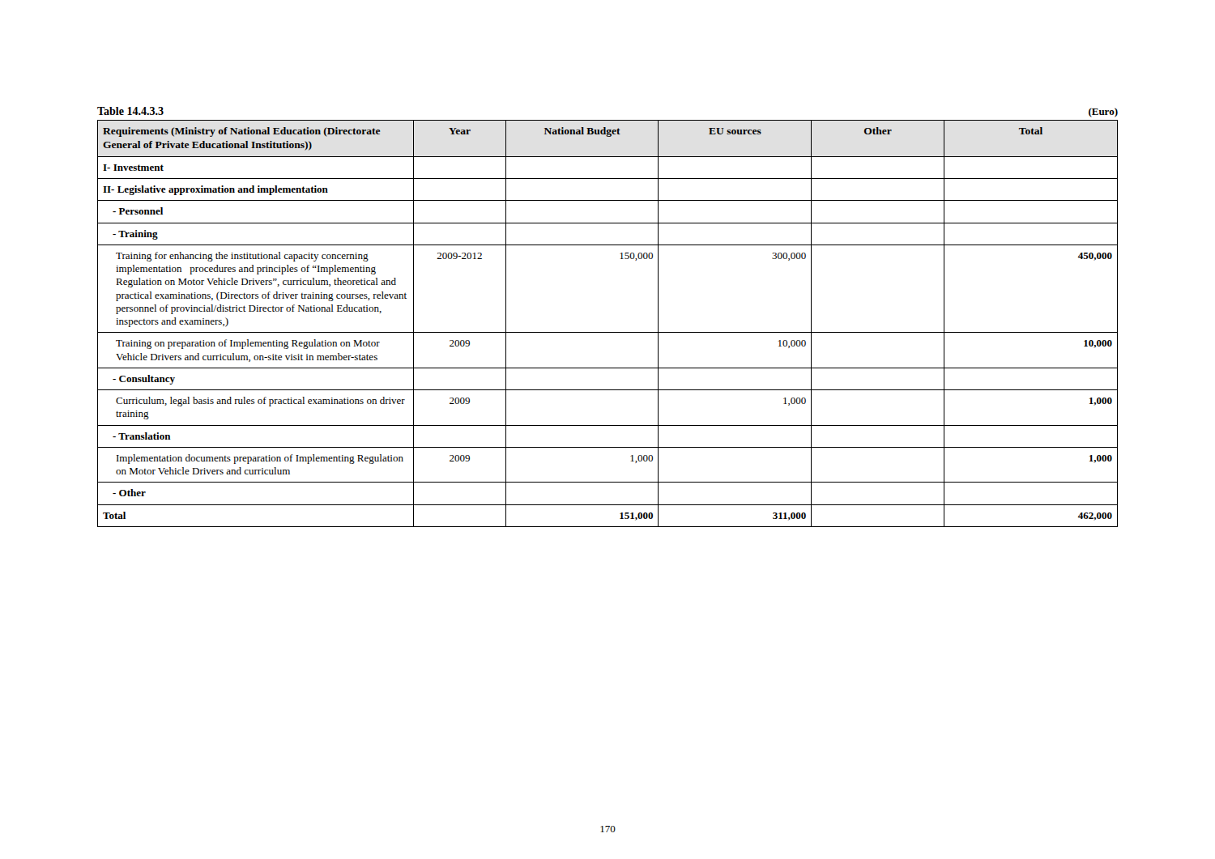Table 14.4.3.3 (Euro)
| Requirements (Ministry of National Education (Directorate General of Private Educational Institutions)) | Year | National Budget | EU sources | Other | Total |
| --- | --- | --- | --- | --- | --- |
| I- Investment | | | | | |
| II- Legislative approximation and implementation | | | | | |
| - Personnel | | | | | |
| - Training | | | | | |
| Training for enhancing the institutional capacity concerning implementation procedures and principles of “Implementing Regulation on Motor Vehicle Drivers”, curriculum, theoretical and practical examinations, (Directors of driver training courses, relevant personnel of provincial/district Director of National Education, inspectors and examiners,) | 2009-2012 | 150,000 | 300,000 | | 450,000 |
| Training on preparation of Implementing Regulation on Motor Vehicle Drivers and curriculum, on-site visit in member-states | 2009 | | 10,000 | | 10,000 |
| - Consultancy | | | | | |
| Curriculum, legal basis and rules of practical examinations on driver training | 2009 | | 1,000 | | 1,000 |
| - Translation | | | | | |
| Implementation documents preparation of Implementing Regulation on Motor Vehicle Drivers and curriculum | 2009 | 1,000 | | | 1,000 |
| - Other | | | | | |
| Total | | 151,000 | 311,000 | | 462,000 |
170